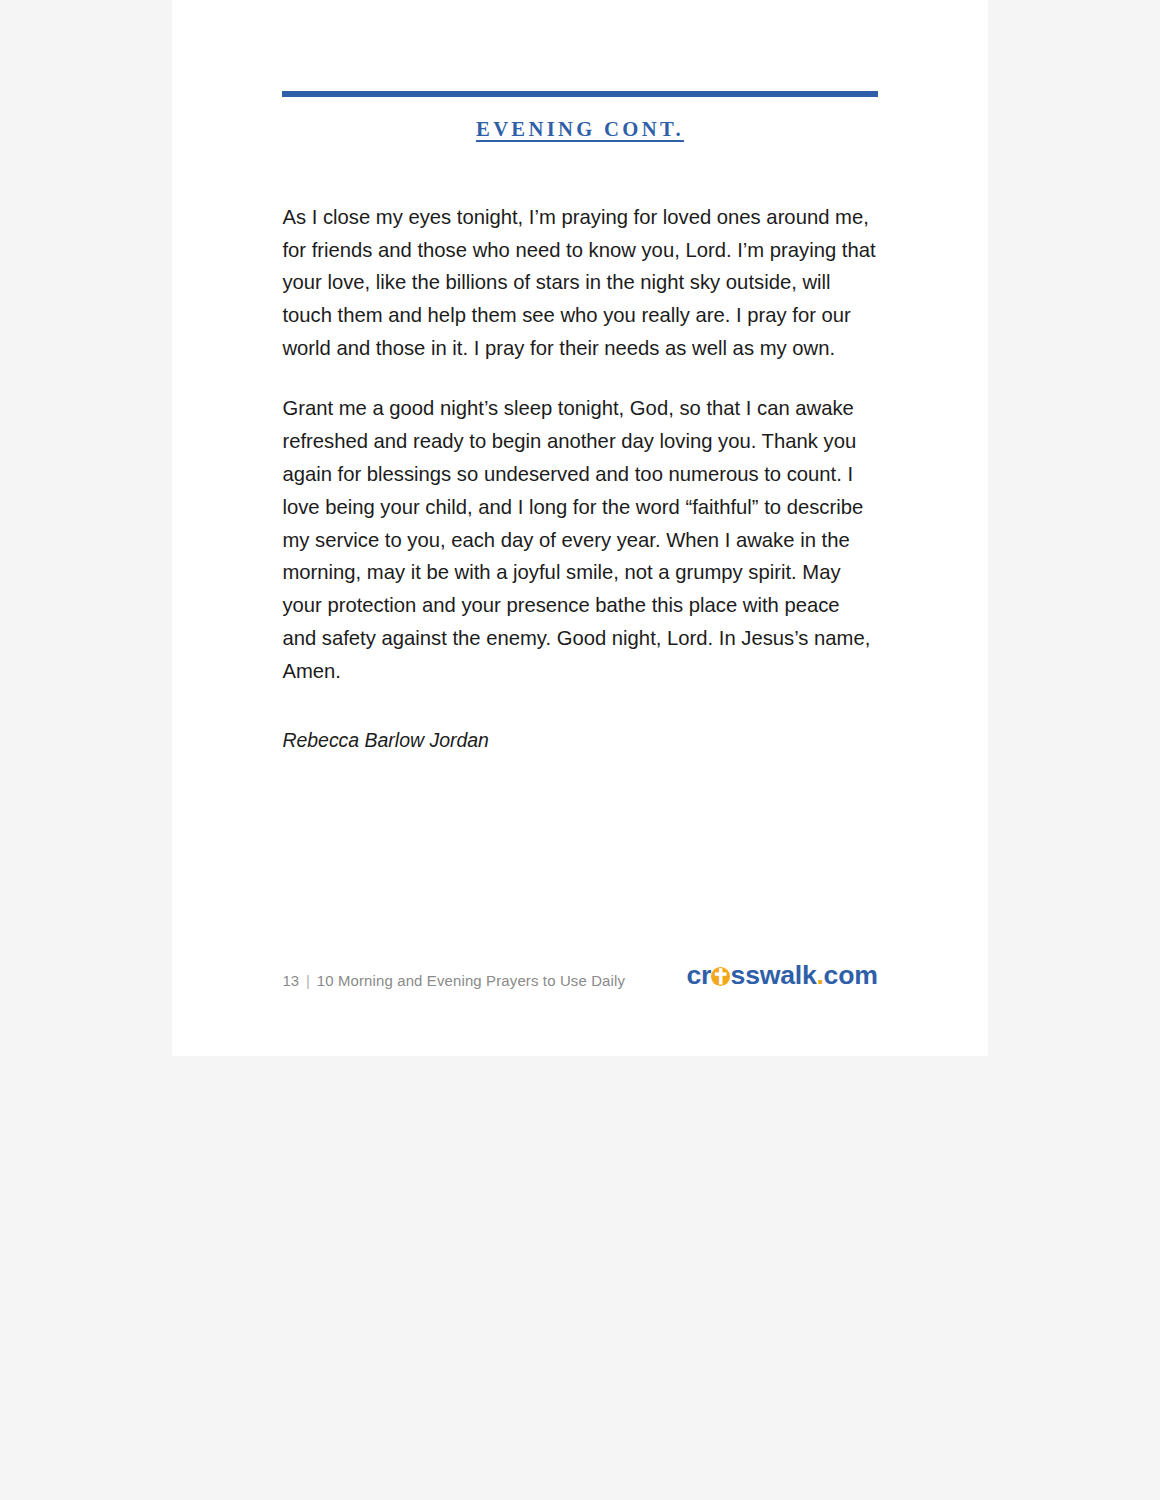EVENING CONT.
As I close my eyes tonight, I’m praying for loved ones around me, for friends and those who need to know you, Lord. I’m praying that your love, like the billions of stars in the night sky outside, will touch them and help them see who you really are. I pray for our world and those in it. I pray for their needs as well as my own.
Grant me a good night’s sleep tonight, God, so that I can awake refreshed and ready to begin another day loving you. Thank you again for blessings so undeserved and too numerous to count. I love being your child, and I long for the word “faithful” to describe my service to you, each day of every year. When I awake in the morning, may it be with a joyful smile, not a grumpy spirit. May your protection and your presence bathe this place with peace and safety against the enemy. Good night, Lord. In Jesus’s name, Amen.
Rebecca Barlow Jordan
13|10 Morning and Evening Prayers to Use Daily
cr✝sswalk. com